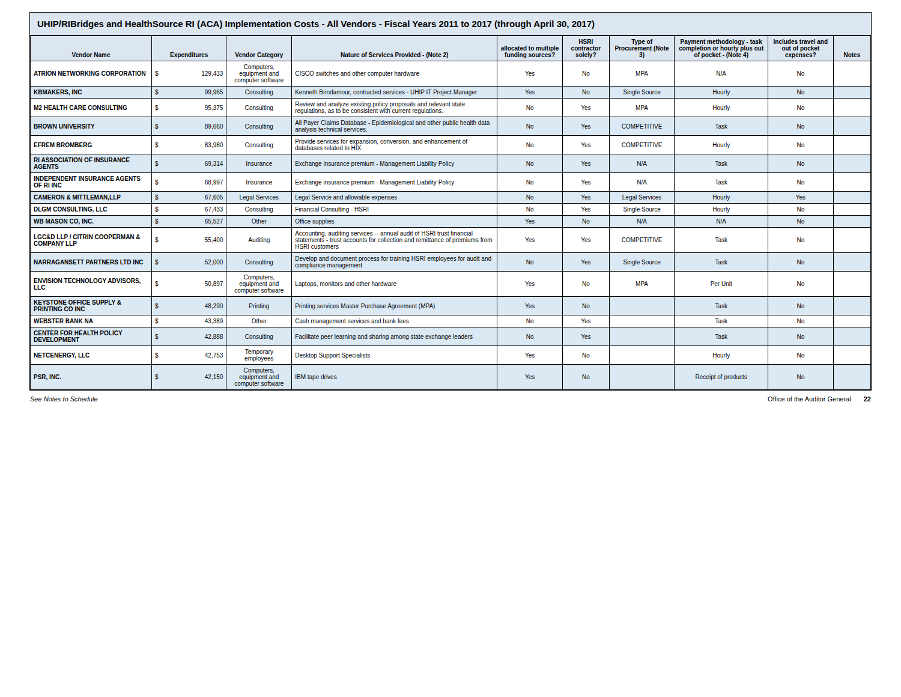UHIP/RIBridges and HealthSource RI (ACA) Implementation Costs - All Vendors - Fiscal Years 2011 to 2017 (through April 30, 2017)
| Vendor Name | Expenditures | Vendor Category | Nature of Services Provided - (Note 2) | allocated to multiple funding sources? | HSRI contractor solely? | Type of Procurement (Note 3) | Payment methodology - task completion or hourly plus out of pocket - (Note 4) | Includes travel and out of pocket expenses? | Notes |
| --- | --- | --- | --- | --- | --- | --- | --- | --- | --- |
| ATRION NETWORKING CORPORATION | $ | 129,433 | Computers, equipment and computer software | CISCO switches and other computer hardware | Yes | No | MPA | N/A | No | |
| KBMAKERS, INC | $ | 99,965 | Consulting | Kenneth Brindamour, contracted services - UHIP IT Project Manager | Yes | No | Single Source | Hourly | No | |
| M2 HEALTH CARE CONSULTING | $ | 95,375 | Consulting | Review and analyze existing policy proposals and relevant state regulations, as to be consistent with current regulations. | No | Yes | MPA | Hourly | No | |
| BROWN UNIVERSITY | $ | 89,660 | Consulting | All Payer Claims Database - Epidemiological and other public health data analysis technical services. | No | Yes | COMPETITIVE | Task | No | |
| EFREM BROMBERG | $ | 83,980 | Consulting | Provide services for expansion, conversion, and enhancement of databases related to HIX. | No | Yes | COMPETITIVE | Hourly | No | |
| RI ASSOCIATION OF INSURANCE AGENTS | $ | 69,314 | Insurance | Exchange insurance premium - Management Liability Policy | No | Yes | N/A | Task | No | |
| INDEPENDENT INSURANCE AGENTS OF RI INC | $ | 68,997 | Insurance | Exchange insurance premium - Management Liability Policy | No | Yes | N/A | Task | No | |
| CAMERON & MITTLEMAN,LLP | $ | 67,605 | Legal Services | Legal Service and allowable expenses | No | Yes | Legal Services | Hourly | Yes | |
| DLGM CONSULTING, LLC | $ | 67,433 | Consulting | Financial Consulting - HSRI | No | Yes | Single Source | Hourly | No | |
| WB MASON CO, INC. | $ | 65,527 | Other | Office supplies | Yes | No | N/A | N/A | No | |
| LGC&D LLP / CITRIN COOPERMAN & COMPANY LLP | $ | 55,400 | Auditing | Accounting, auditing services -- annual audit of HSRI trust financial statements - trust accounts for collection and remittance of premiums from HSRI customers | Yes | Yes | COMPETITIVE | Task | No | |
| NARRAGANSETT PARTNERS LTD INC | $ | 52,000 | Consulting | Develop and document process for training HSRI employees for audit and compliance management | No | Yes | Single Source | Task | No | |
| ENVISION TECHNOLOGY ADVISORS, LLC | $ | 50,897 | Computers, equipment and computer software | Laptops, monitors and other hardware | Yes | No | MPA | Per Unit | No | |
| KEYSTONE OFFICE SUPPLY & PRINTING CO INC | $ | 48,290 | Printing | Printing services Master Purchase Agreement (MPA) | Yes | No | | Task | No | |
| WEBSTER BANK NA | $ | 43,389 | Other | Cash management services and bank fees | No | Yes | | Task | No | |
| CENTER FOR HEALTH POLICY DEVELOPMENT | $ | 42,888 | Consulting | Facilitate peer learning and sharing among state exchange leaders | No | Yes | | Task | No | |
| NETCENERGY, LLC | $ | 42,753 | Temporary employees | Desktop Support Specialists | Yes | No | | Hourly | No | |
| PSR, INC. | $ | 42,150 | Computers, equipment and computer software | IBM tape drives | Yes | No | | Receipt of products | No | |
See Notes to Schedule
Office of the Auditor General 22